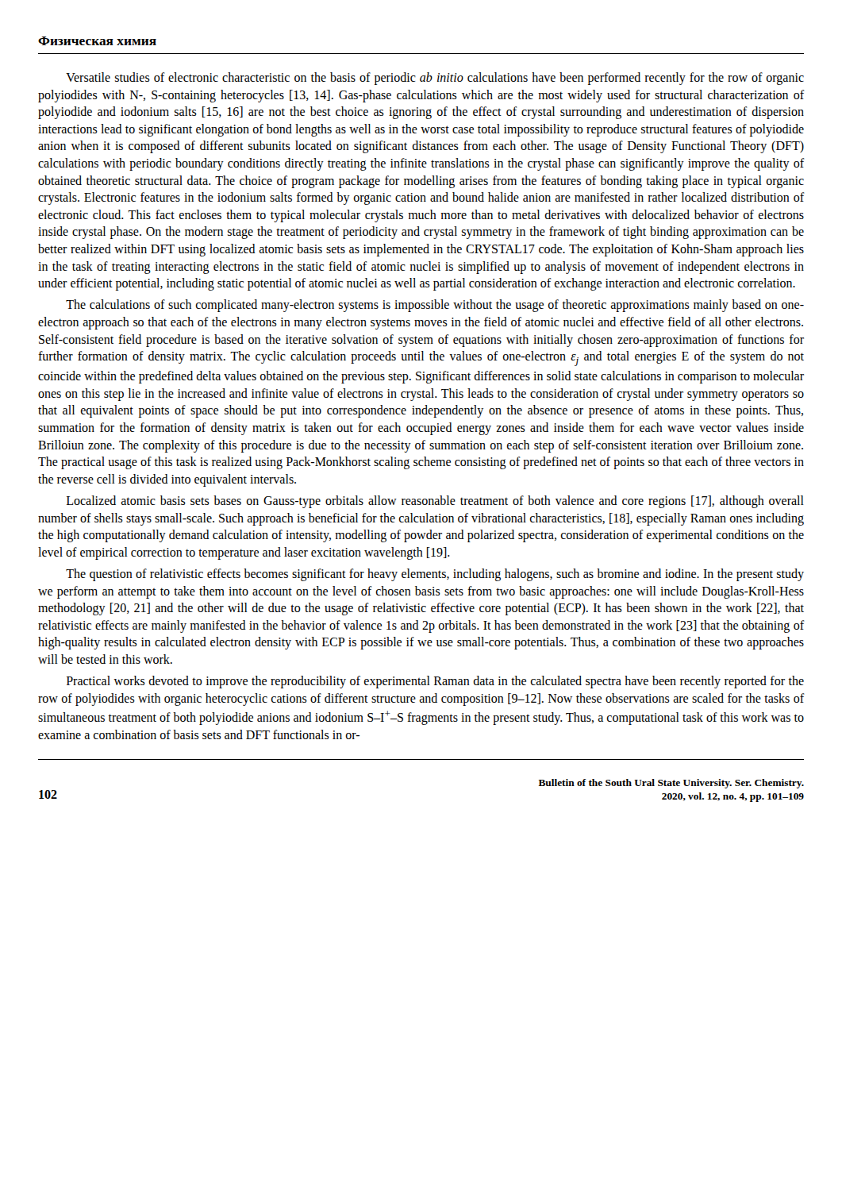Физическая химия
Versatile studies of electronic characteristic on the basis of periodic ab initio calculations have been performed recently for the row of organic polyiodides with N-, S-containing heterocycles [13, 14]. Gas-phase calculations which are the most widely used for structural characterization of polyiodide and iodonium salts [15, 16] are not the best choice as ignoring of the effect of crystal surrounding and underestimation of dispersion interactions lead to significant elongation of bond lengths as well as in the worst case total impossibility to reproduce structural features of polyiodide anion when it is composed of different subunits located on significant distances from each other. The usage of Density Functional Theory (DFT) calculations with periodic boundary conditions directly treating the infinite translations in the crystal phase can significantly improve the quality of obtained theoretic structural data. The choice of program package for modelling arises from the features of bonding taking place in typical organic crystals. Electronic features in the iodonium salts formed by organic cation and bound halide anion are manifested in rather localized distribution of electronic cloud. This fact encloses them to typical molecular crystals much more than to metal derivatives with delocalized behavior of electrons inside crystal phase. On the modern stage the treatment of periodicity and crystal symmetry in the framework of tight binding approximation can be better realized within DFT using localized atomic basis sets as implemented in the CRYSTAL17 code. The exploitation of Kohn-Sham approach lies in the task of treating interacting electrons in the static field of atomic nuclei is simplified up to analysis of movement of independent electrons in under efficient potential, including static potential of atomic nuclei as well as partial consideration of exchange interaction and electronic correlation.
The calculations of such complicated many-electron systems is impossible without the usage of theoretic approximations mainly based on one-electron approach so that each of the electrons in many electron systems moves in the field of atomic nuclei and effective field of all other electrons. Self-consistent field procedure is based on the iterative solvation of system of equations with initially chosen zero-approximation of functions for further formation of density matrix. The cyclic calculation proceeds until the values of one-electron εj and total energies E of the system do not coincide within the predefined delta values obtained on the previous step. Significant differences in solid state calculations in comparison to molecular ones on this step lie in the increased and infinite value of electrons in crystal. This leads to the consideration of crystal under symmetry operators so that all equivalent points of space should be put into correspondence independently on the absence or presence of atoms in these points. Thus, summation for the formation of density matrix is taken out for each occupied energy zones and inside them for each wave vector values inside Brilloiun zone. The complexity of this procedure is due to the necessity of summation on each step of self-consistent iteration over Brilloium zone. The practical usage of this task is realized using Pack-Monkhorst scaling scheme consisting of predefined net of points so that each of three vectors in the reverse cell is divided into equivalent intervals.
Localized atomic basis sets bases on Gauss-type orbitals allow reasonable treatment of both valence and core regions [17], although overall number of shells stays small-scale. Such approach is beneficial for the calculation of vibrational characteristics, [18], especially Raman ones including the high computationally demand calculation of intensity, modelling of powder and polarized spectra, consideration of experimental conditions on the level of empirical correction to temperature and laser excitation wavelength [19].
The question of relativistic effects becomes significant for heavy elements, including halogens, such as bromine and iodine. In the present study we perform an attempt to take them into account on the level of chosen basis sets from two basic approaches: one will include Douglas-Kroll-Hess methodology [20, 21] and the other will de due to the usage of relativistic effective core potential (ECP). It has been shown in the work [22], that relativistic effects are mainly manifested in the behavior of valence 1s and 2p orbitals. It has been demonstrated in the work [23] that the obtaining of high-quality results in calculated electron density with ECP is possible if we use small-core potentials. Thus, a combination of these two approaches will be tested in this work.
Practical works devoted to improve the reproducibility of experimental Raman data in the calculated spectra have been recently reported for the row of polyiodides with organic heterocyclic cations of different structure and composition [9–12]. Now these observations are scaled for the tasks of simultaneous treatment of both polyiodide anions and iodonium S–I+–S fragments in the present study. Thus, a computational task of this work was to examine a combination of basis sets and DFT functionals in or-
102
Bulletin of the South Ural State University. Ser. Chemistry.
2020, vol. 12, no. 4, pp. 101–109